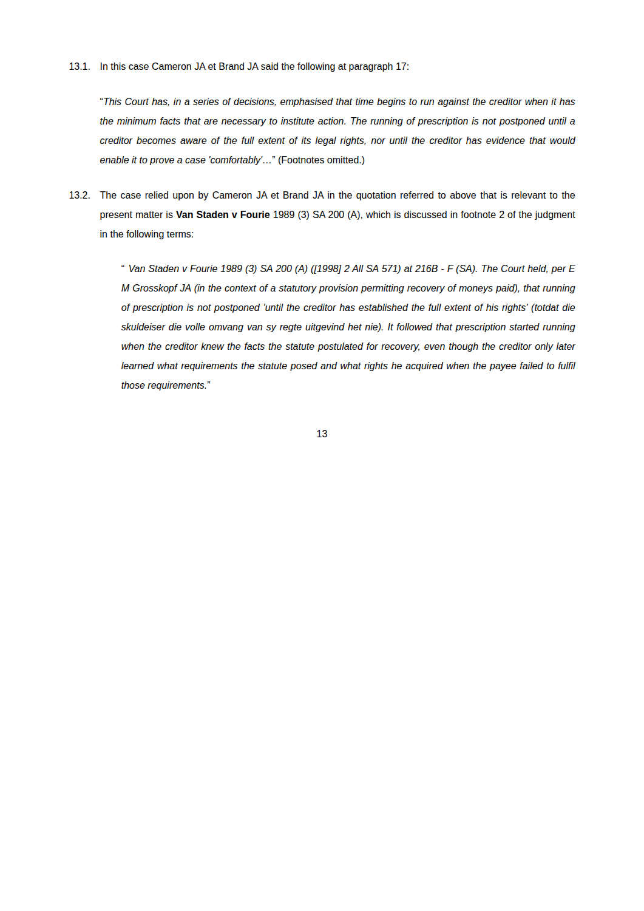13.1. In this case Cameron JA et Brand JA said the following at paragraph 17:
“This Court has, in a series of decisions, emphasised that time begins to run against the creditor when it has the minimum facts that are necessary to institute action. The running of prescription is not postponed until a creditor becomes aware of the full extent of its legal rights, nor until the creditor has evidence that would enable it to prove a case 'comfortably'…” (Footnotes omitted.)
13.2. The case relied upon by Cameron JA et Brand JA in the quotation referred to above that is relevant to the present matter is Van Staden v Fourie 1989 (3) SA 200 (A), which is discussed in footnote 2 of the judgment in the following terms:
“Van Staden v Fourie 1989 (3) SA 200 (A) ([1998] 2 All SA 571) at 216B - F (SA). The Court held, per E M Grosskopf JA (in the context of a statutory provision permitting recovery of moneys paid), that running of prescription is not postponed 'until the creditor has established the full extent of his rights' (totdat die skuldeiser die volle omvang van sy regte uitgevind het nie). It followed that prescription started running when the creditor knew the facts the statute postulated for recovery, even though the creditor only later learned what requirements the statute posed and what rights he acquired when the payee failed to fulfil those requirements.”
13